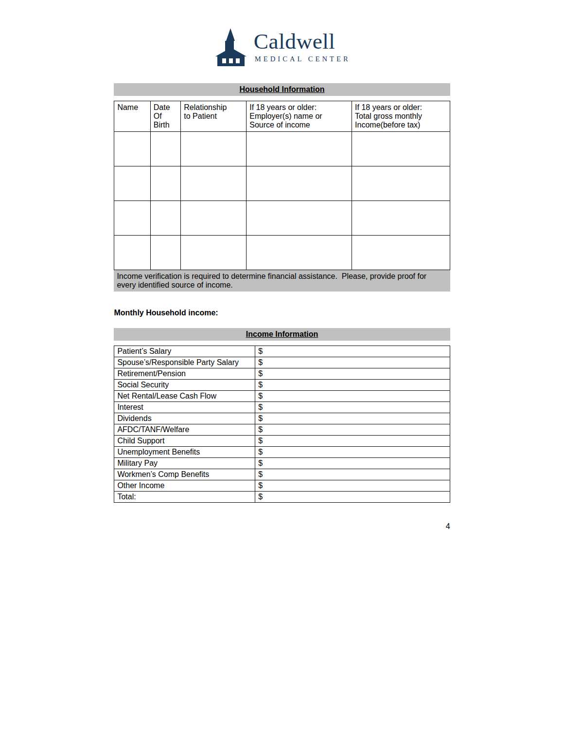Caldwell
MEDICAL CENTER
Household Information
| Name | Date Of Birth | Relationship to Patient | If 18 years or older: Employer(s) name or Source of income | If 18 years or older: Total gross monthly Income(before tax) |
| --- | --- | --- | --- | --- |
Income verification is required to determine financial assistance. Please, provide proof for every identified source of income.
Monthly Household income:
Income Information
| Patient’s Salary | $ |
| Spouse’s/Responsible Party Salary | $ |
| Retirement/Pension | $ |
| Social Security | $ |
| Net Rental/Lease Cash Flow | $ |
| Interest | $ |
| Dividends | $ |
| AFDC/TANF/Welfare | $ |
| Child Support | $ |
| Unemployment Benefits | $ |
| Military Pay | $ |
| Workmen’s Comp Benefits | $ |
| Other Income | $ |
| Total: | $ |
4